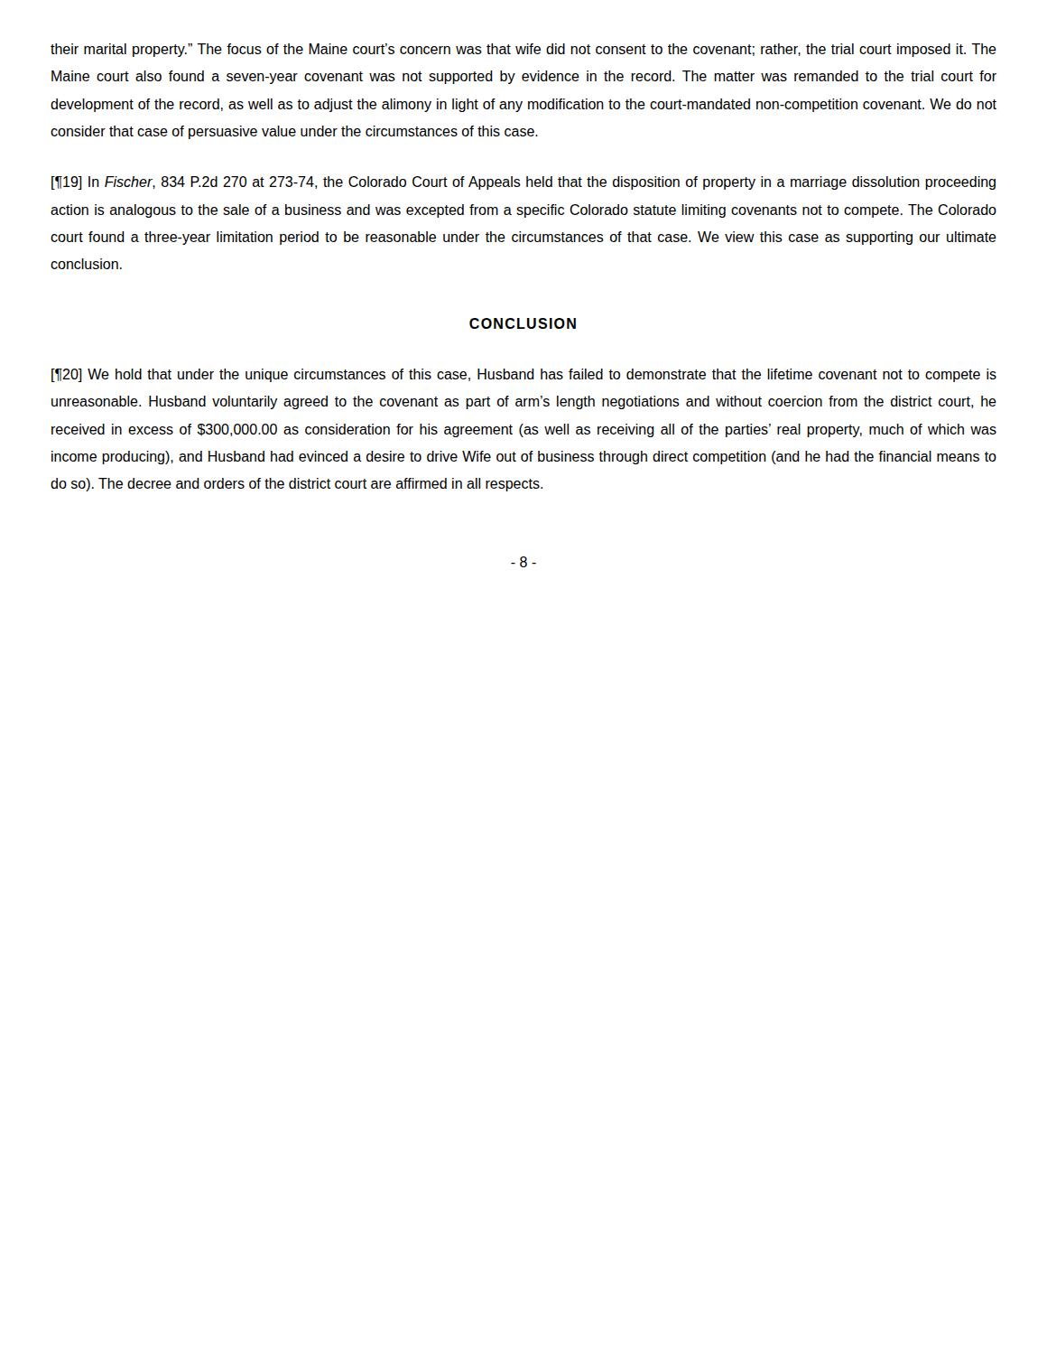their marital property.” The focus of the Maine court’s concern was that wife did not consent to the covenant; rather, the trial court imposed it. The Maine court also found a seven-year covenant was not supported by evidence in the record. The matter was remanded to the trial court for development of the record, as well as to adjust the alimony in light of any modification to the court-mandated non-competition covenant. We do not consider that case of persuasive value under the circumstances of this case.
[¶19] In Fischer, 834 P.2d 270 at 273-74, the Colorado Court of Appeals held that the disposition of property in a marriage dissolution proceeding action is analogous to the sale of a business and was excepted from a specific Colorado statute limiting covenants not to compete. The Colorado court found a three-year limitation period to be reasonable under the circumstances of that case. We view this case as supporting our ultimate conclusion.
CONCLUSION
[¶20] We hold that under the unique circumstances of this case, Husband has failed to demonstrate that the lifetime covenant not to compete is unreasonable. Husband voluntarily agreed to the covenant as part of arm’s length negotiations and without coercion from the district court, he received in excess of $300,000.00 as consideration for his agreement (as well as receiving all of the parties’ real property, much of which was income producing), and Husband had evinced a desire to drive Wife out of business through direct competition (and he had the financial means to do so). The decree and orders of the district court are affirmed in all respects.
- 8 -